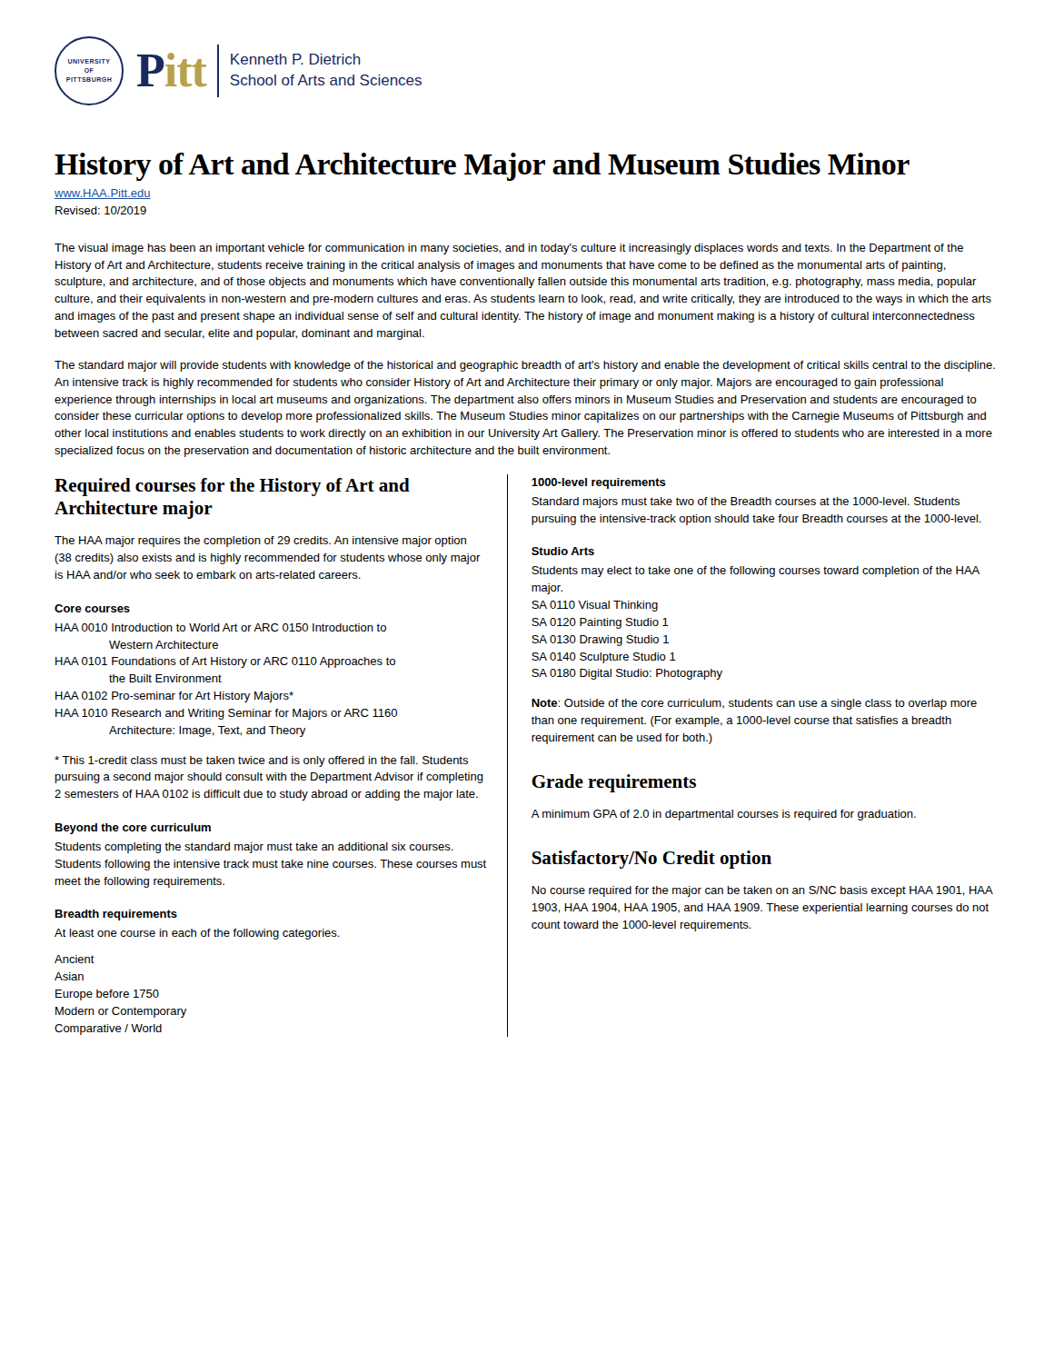UNIVERSITY
OF
PITTSBURGH
Pitt
Kenneth P. Dietrich
School of Arts and Sciences
History of Art and Architecture Major and Museum Studies Minor
www.HAA.Pitt.edu
Revised: 10/2019
The visual image has been an important vehicle for communication in many societies, and in today's culture it increasingly displaces words and texts. In the Department of the History of Art and Architecture, students receive training in the critical analysis of images and monuments that have come to be defined as the monumental arts of painting, sculpture, and architecture, and of those objects and monuments which have conventionally fallen outside this monumental arts tradition, e.g. photography, mass media, popular culture, and their equivalents in non-western and pre-modern cultures and eras. As students learn to look, read, and write critically, they are introduced to the ways in which the arts and images of the past and present shape an individual sense of self and cultural identity. The history of image and monument making is a history of cultural interconnectedness between sacred and secular, elite and popular, dominant and marginal.
The standard major will provide students with knowledge of the historical and geographic breadth of art's history and enable the development of critical skills central to the discipline. An intensive track is highly recommended for students who consider History of Art and Architecture their primary or only major. Majors are encouraged to gain professional experience through internships in local art museums and organizations. The department also offers minors in Museum Studies and Preservation and students are encouraged to consider these curricular options to develop more professionalized skills. The Museum Studies minor capitalizes on our partnerships with the Carnegie Museums of Pittsburgh and other local institutions and enables students to work directly on an exhibition in our University Art Gallery. The Preservation minor is offered to students who are interested in a more specialized focus on the preservation and documentation of historic architecture and the built environment.
Required courses for the History of Art and Architecture major
The HAA major requires the completion of 29 credits. An intensive major option (38 credits) also exists and is highly recommended for students whose only major is HAA and/or who seek to embark on arts-related careers.
Core courses
HAA 0010 Introduction to World Art or ARC 0150 Introduction to
Western Architecture
HAA 0101 Foundations of Art History or ARC 0110 Approaches to
the Built Environment
HAA 0102 Pro-seminar for Art History Majors*
HAA 1010 Research and Writing Seminar for Majors or ARC 1160
Architecture: Image, Text, and Theory
* This 1-credit class must be taken twice and is only offered in the fall. Students pursuing a second major should consult with the Department Advisor if completing 2 semesters of HAA 0102 is difficult due to study abroad or adding the major late.
Beyond the core curriculum
Students completing the standard major must take an additional six courses. Students following the intensive track must take nine courses. These courses must meet the following requirements.
Breadth requirements
At least one course in each of the following categories.
Ancient
Asian
Europe before 1750
Modern or Contemporary
Comparative / World
1000-level requirements
Standard majors must take two of the Breadth courses at the 1000-level. Students pursuing the intensive-track option should take four Breadth courses at the 1000-level.
Studio Arts
Students may elect to take one of the following courses toward completion of the HAA major.
SA 0110 Visual Thinking
SA 0120 Painting Studio 1
SA 0130 Drawing Studio 1
SA 0140 Sculpture Studio 1
SA 0180 Digital Studio: Photography
Note: Outside of the core curriculum, students can use a single class to overlap more than one requirement. (For example, a 1000-level course that satisfies a breadth requirement can be used for both.)
Grade requirements
A minimum GPA of 2.0 in departmental courses is required for graduation.
Satisfactory/No Credit option
No course required for the major can be taken on an S/NC basis except HAA 1901, HAA 1903, HAA 1904, HAA 1905, and HAA 1909. These experiential learning courses do not count toward the 1000-level requirements.